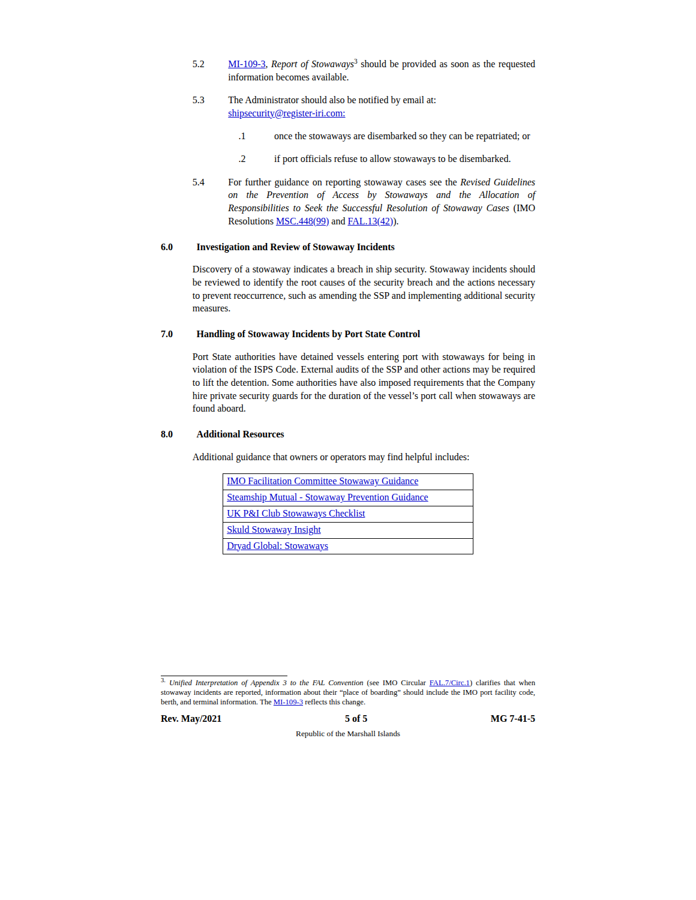5.2
MI-109-3, Report of Stowaways3 should be provided as soon as the requested information becomes available.
5.3
The Administrator should also be notified by email at:
shipsecurity@register-iri.com:
.1
once the stowaways are disembarked so they can be repatriated; or
.2
if port officials refuse to allow stowaways to be disembarked.
5.4
For further guidance on reporting stowaway cases see the Revised Guidelines on the Prevention of Access by Stowaways and the Allocation of Responsibilities to Seek the Successful Resolution of Stowaway Cases (IMO Resolutions MSC.448(99) and FAL.13(42)).
6.0
Investigation and Review of Stowaway Incidents
Discovery of a stowaway indicates a breach in ship security. Stowaway incidents should be reviewed to identify the root causes of the security breach and the actions necessary to prevent reoccurrence, such as amending the SSP and implementing additional security measures.
7.0
Handling of Stowaway Incidents by Port State Control
Port State authorities have detained vessels entering port with stowaways for being in violation of the ISPS Code. External audits of the SSP and other actions may be required to lift the detention. Some authorities have also imposed requirements that the Company hire private security guards for the duration of the vessel’s port call when stowaways are found aboard.
8.0
Additional Resources
Additional guidance that owners or operators may find helpful includes:
| IMO Facilitation Committee Stowaway Guidance |
| Steamship Mutual - Stowaway Prevention Guidance |
| UK P&I Club Stowaways Checklist |
| Skuld Stowaway Insight |
| Dryad Global: Stowaways |
3. Unified Interpretation of Appendix 3 to the FAL Convention (see IMO Circular FAL.7/Circ.1) clarifies that when stowaway incidents are reported, information about their “place of boarding” should include the IMO port facility code, berth, and terminal information. The MI-109-3 reflects this change.
Rev. May/2021
5 of 5
MG 7-41-5
Republic of the Marshall Islands